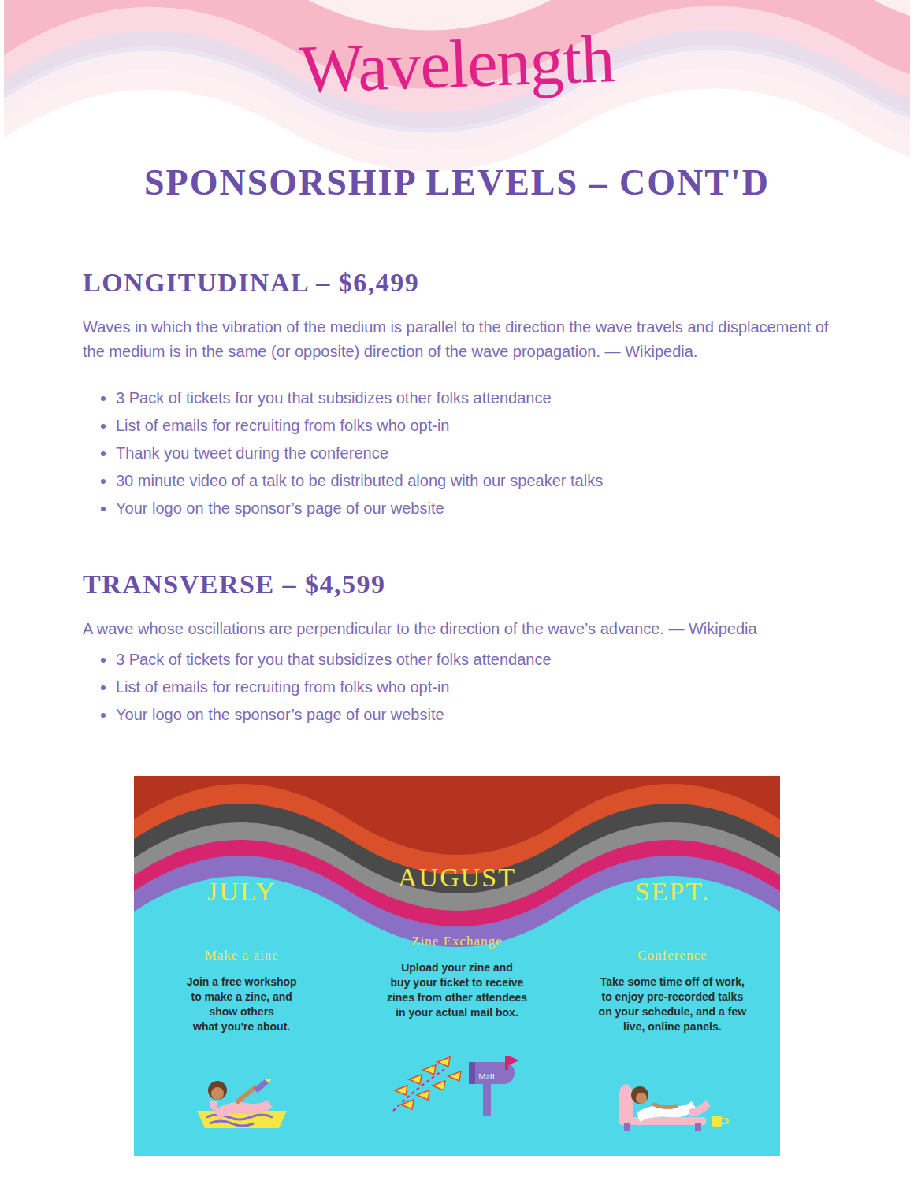Wavelength
Sponsorship Levels – Cont'd
Longitudinal – $6,499
Waves in which the vibration of the medium is parallel to the direction the wave travels and displacement of the medium is in the same (or opposite) direction of the wave propagation. — Wikipedia.
3 Pack of tickets for you that subsidizes other folks attendance
List of emails for recruiting from folks who opt-in
Thank you tweet during the conference
30 minute video of a talk to be distributed along with our speaker talks
Your logo on the sponsor’s page of our website
Transverse – $4,599
A wave whose oscillations are perpendicular to the direction of the wave’s advance. — Wikipedia
3 Pack of tickets for you that subsidizes other folks attendance
List of emails for recruiting from folks who opt-in
Your logo on the sponsor’s page of our website
July
Make a zine
Join a free workshop
to make a zine, and
show others
what you're about.
August
Zine Exchange
Upload your zine and
buy your ticket to receive
zines from other attendees
in your actual mail box.
Mail
Sept.
Conference
Take some time off of work,
to enjoy pre-recorded talks
on your schedule, and a few
live, online panels.